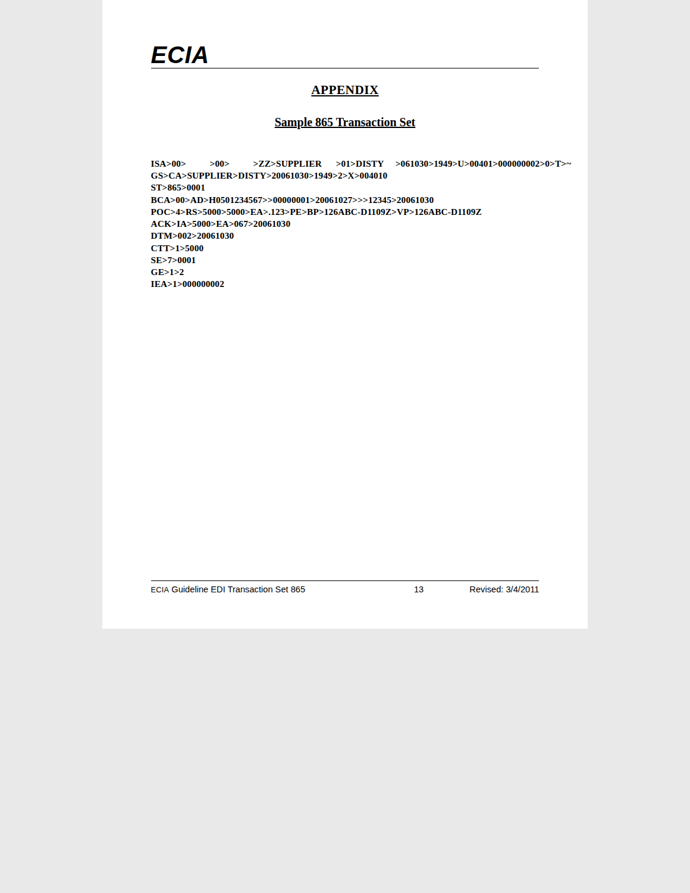ECIA
APPENDIX
Sample 865 Transaction Set
ISA>00>          >00>          >ZZ>SUPPLIER      >01>DISTY     >061030>1949>U>00401>000000002>0>T>~
GS>CA>SUPPLIER>DISTY>20061030>1949>2>X>004010
ST>865>0001
BCA>00>AD>H0501234567>>00000001>20061027>>>12345>20061030
POC>4>RS>5000>5000>EA>.123>PE>BP>126ABC-D1109Z>VP>126ABC-D1109Z
ACK>IA>5000>EA>067>20061030
DTM>002>20061030
CTT>1>5000
SE>7>0001
GE>1>2
IEA>1>000000002
ECIA Guideline EDI Transaction Set 865
13
Revised: 3/4/2011